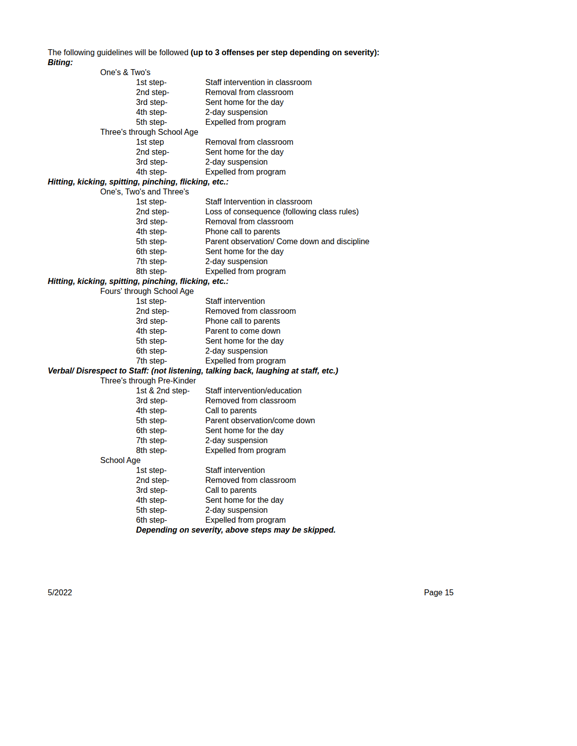The following guidelines will be followed (up to 3 offenses per step depending on severity):
Biting:
One's & Two's
| 1st step- | Staff intervention in classroom |
| 2nd step- | Removal from classroom |
| 3rd step- | Sent home for the day |
| 4th step- | 2-day suspension |
| 5th step- | Expelled from program |
Three's through School Age
| 1st step | Removal from classroom |
| 2nd step- | Sent home for the day |
| 3rd step- | 2-day suspension |
| 4th step- | Expelled from program |
Hitting, kicking, spitting, pinching, flicking, etc.:
One's, Two's and Three's
| 1st step- | Staff Intervention in classroom |
| 2nd step- | Loss of consequence (following class rules) |
| 3rd step- | Removal from classroom |
| 4th step- | Phone call to parents |
| 5th step- | Parent observation/ Come down and discipline |
| 6th step- | Sent home for the day |
| 7th step- | 2-day suspension |
| 8th step- | Expelled from program |
Hitting, kicking, spitting, pinching, flicking, etc.:
Fours' through School Age
| 1st step- | Staff intervention |
| 2nd step- | Removed from classroom |
| 3rd step- | Phone call to parents |
| 4th step- | Parent to come down |
| 5th step- | Sent home for the day |
| 6th step- | 2-day suspension |
| 7th step- | Expelled from program |
Verbal/ Disrespect to Staff: (not listening, talking back, laughing at staff, etc.)
Three's through Pre-Kinder
| 1st & 2nd step- | Staff intervention/education |
| 3rd step- | Removed from classroom |
| 4th step- | Call to parents |
| 5th step- | Parent observation/come down |
| 6th step- | Sent home for the day |
| 7th step- | 2-day suspension |
| 8th step- | Expelled from program |
School Age
| 1st step- | Staff intervention |
| 2nd step- | Removed from classroom |
| 3rd step- | Call to parents |
| 4th step- | Sent home for the day |
| 5th step- | 2-day suspension |
| 6th step- | Expelled from program |
Depending on severity, above steps may be skipped.
5/2022 Page 15